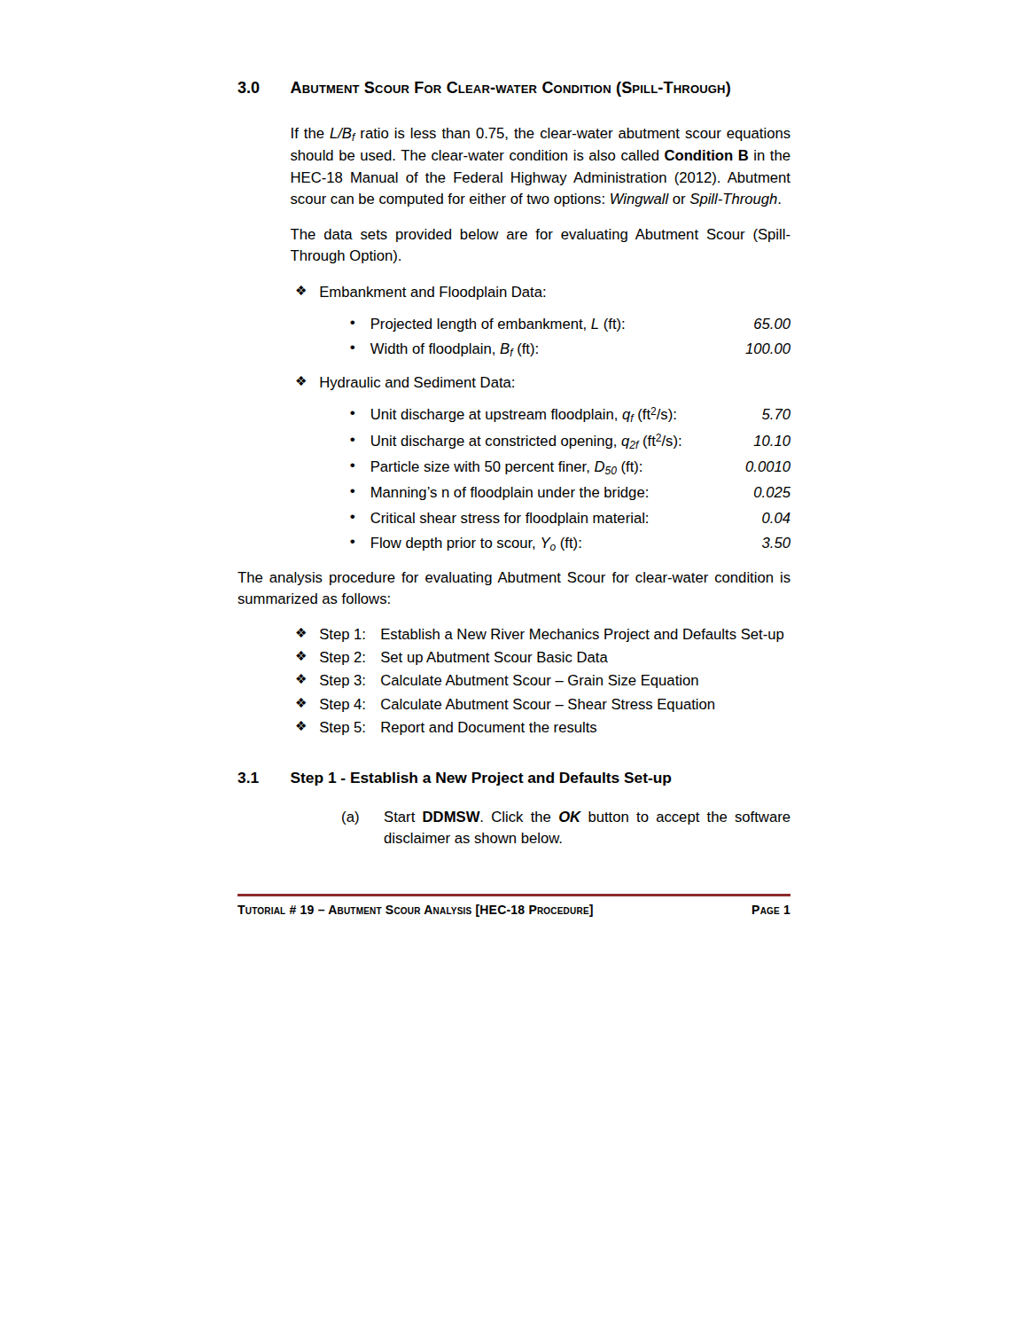3.0 Abutment Scour For Clear-water Condition (Spill-Through)
If the L/Bf ratio is less than 0.75, the clear-water abutment scour equations should be used. The clear-water condition is also called Condition B in the HEC-18 Manual of the Federal Highway Administration (2012). Abutment scour can be computed for either of two options: Wingwall or Spill-Through.
The data sets provided below are for evaluating Abutment Scour (Spill-Through Option).
Embankment and Floodplain Data:
Projected length of embankment, L (ft): 65.00
Width of floodplain, Bf (ft): 100.00
Hydraulic and Sediment Data:
Unit discharge at upstream floodplain, qf (ft2/s): 5.70
Unit discharge at constricted opening, q2f (ft2/s): 10.10
Particle size with 50 percent finer, D50 (ft): 0.0010
Manning’s n of floodplain under the bridge: 0.025
Critical shear stress for floodplain material: 0.04
Flow depth prior to scour, Yo (ft): 3.50
The analysis procedure for evaluating Abutment Scour for clear-water condition is summarized as follows:
Step 1: Establish a New River Mechanics Project and Defaults Set-up
Step 2: Set up Abutment Scour Basic Data
Step 3: Calculate Abutment Scour – Grain Size Equation
Step 4: Calculate Abutment Scour – Shear Stress Equation
Step 5: Report and Document the results
3.1 Step 1 - Establish a New Project and Defaults Set-up
(a) Start DDMSW. Click the OK button to accept the software disclaimer as shown below.
Tutorial # 19 – Abutment Scour Analysis [HEC-18 Procedure] Page 1